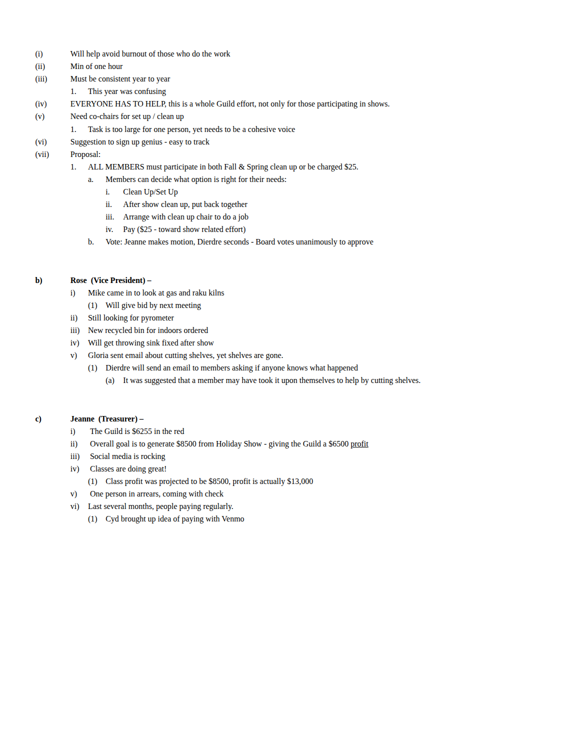(i) Will help avoid burnout of those who do the work
(ii) Min of one hour
(iii) Must be consistent year to year
1. This year was confusing
(iv) EVERYONE HAS TO HELP, this is a whole Guild effort, not only for those participating in shows.
(v) Need co-chairs for set up / clean up
1. Task is too large for one person, yet needs to be a cohesive voice
(vi) Suggestion to sign up genius - easy to track
(vii) Proposal:
1. ALL MEMBERS must participate in both Fall & Spring clean up or be charged $25.
a. Members can decide what option is right for their needs:
i. Clean Up/Set Up
ii. After show clean up, put back together
iii. Arrange with clean up chair to do a job
iv. Pay ($25 - toward show related effort)
b. Vote: Jeanne makes motion, Dierdre seconds - Board votes unanimously to approve
b) Rose (Vice President) –
i) Mike came in to look at gas and raku kilns
(1) Will give bid by next meeting
ii) Still looking for pyrometer
iii) New recycled bin for indoors ordered
iv) Will get throwing sink fixed after show
v) Gloria sent email about cutting shelves, yet shelves are gone.
(1) Dierdre will send an email to members asking if anyone knows what happened
(a) It was suggested that a member may have took it upon themselves to help by cutting shelves.
c) Jeanne (Treasurer) –
i) The Guild is $6255 in the red
ii) Overall goal is to generate $8500 from Holiday Show - giving the Guild a $6500 profit
iii) Social media is rocking
iv) Classes are doing great!
(1) Class profit was projected to be $8500, profit is actually $13,000
v) One person in arrears, coming with check
vi) Last several months, people paying regularly.
(1) Cyd brought up idea of paying with Venmo